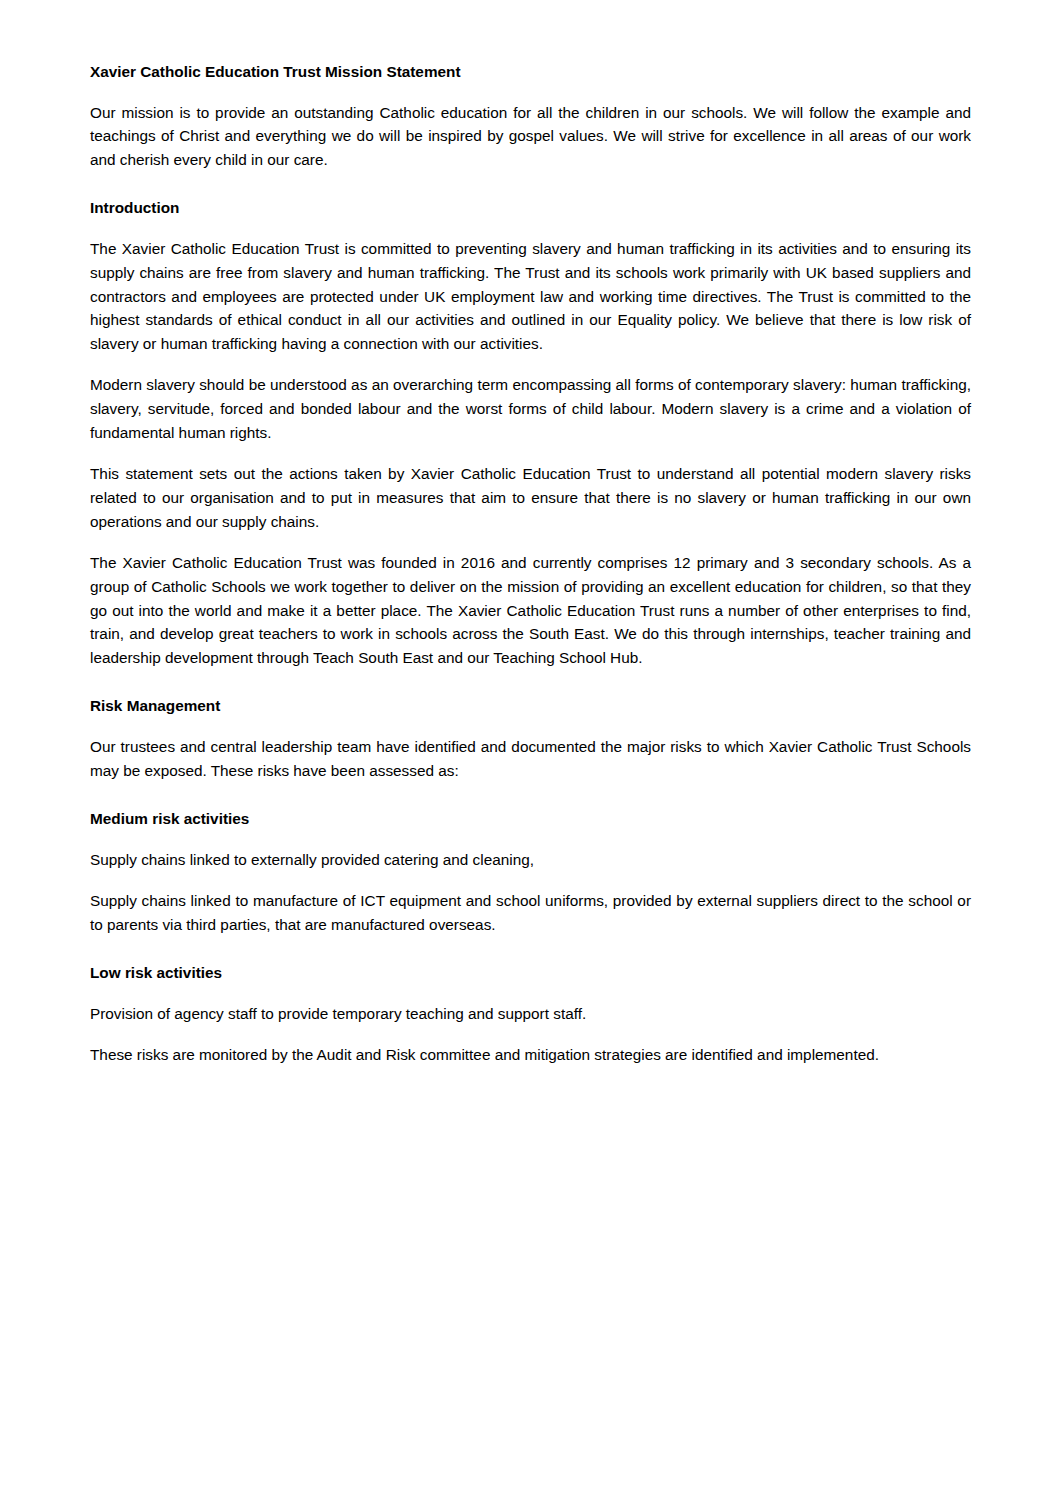Xavier Catholic Education Trust Mission Statement
Our mission is to provide an outstanding Catholic education for all the children in our schools. We will follow the example and teachings of Christ and everything we do will be inspired by gospel values. We will strive for excellence in all areas of our work and cherish every child in our care.
Introduction
The Xavier Catholic Education Trust is committed to preventing slavery and human trafficking in its activities and to ensuring its supply chains are free from slavery and human trafficking. The Trust and its schools work primarily with UK based suppliers and contractors and employees are protected under UK employment law and working time directives. The Trust is committed to the highest standards of ethical conduct in all our activities and outlined in our Equality policy. We believe that there is low risk of slavery or human trafficking having a connection with our activities.
Modern slavery should be understood as an overarching term encompassing all forms of contemporary slavery: human trafficking, slavery, servitude, forced and bonded labour and the worst forms of child labour. Modern slavery is a crime and a violation of fundamental human rights.
This statement sets out the actions taken by Xavier Catholic Education Trust to understand all potential modern slavery risks related to our organisation and to put in measures that aim to ensure that there is no slavery or human trafficking in our own operations and our supply chains.
The Xavier Catholic Education Trust was founded in 2016 and currently comprises 12 primary and 3 secondary schools. As a group of Catholic Schools we work together to deliver on the mission of providing an excellent education for children, so that they go out into the world and make it a better place. The Xavier Catholic Education Trust runs a number of other enterprises to find, train, and develop great teachers to work in schools across the South East. We do this through internships, teacher training and leadership development through Teach South East and our Teaching School Hub.
Risk Management
Our trustees and central leadership team have identified and documented the major risks to which Xavier Catholic Trust Schools may be exposed. These risks have been assessed as:
Medium risk activities
Supply chains linked to externally provided catering and cleaning,
Supply chains linked to manufacture of ICT equipment and school uniforms, provided by external suppliers direct to the school or to parents via third parties, that are manufactured overseas.
Low risk activities
Provision of agency staff to provide temporary teaching and support staff.
These risks are monitored by the Audit and Risk committee and mitigation strategies are identified and implemented.